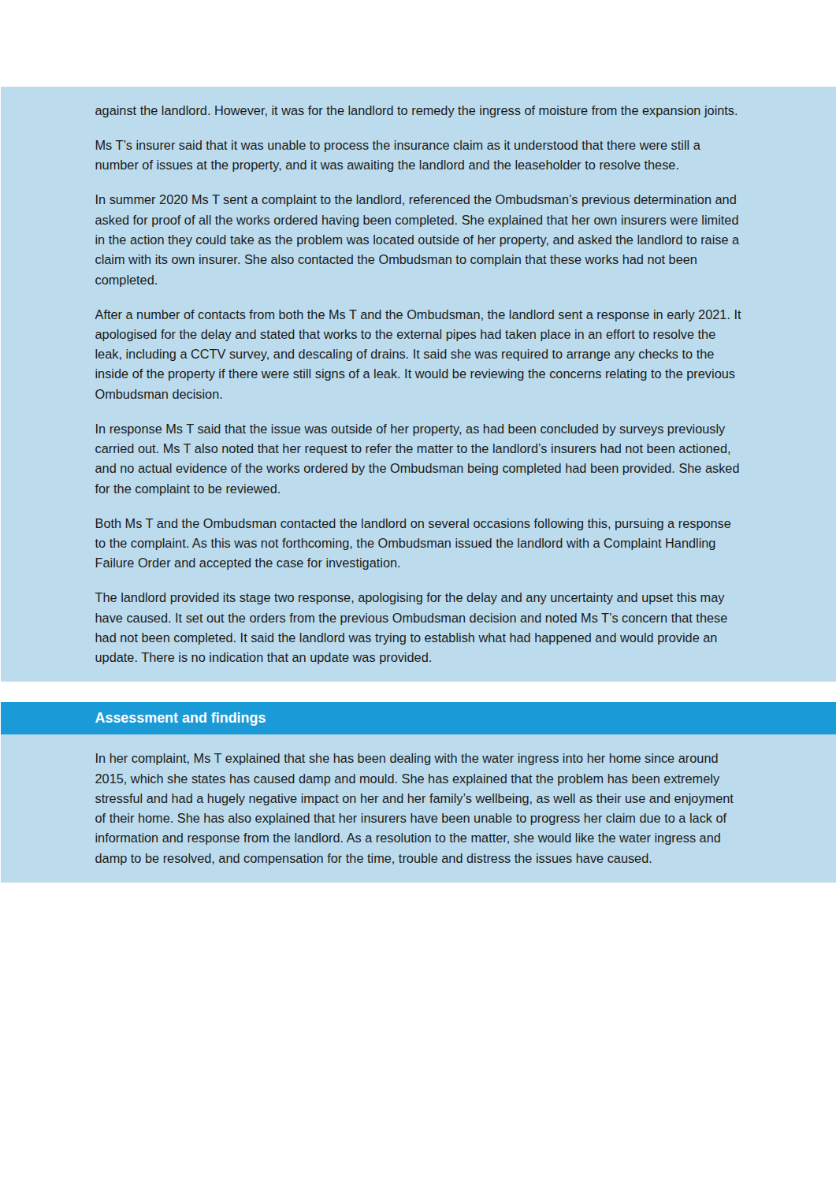against the landlord. However, it was for the landlord to remedy the ingress of moisture from the expansion joints.
Ms T’s insurer said that it was unable to process the insurance claim as it understood that there were still a number of issues at the property, and it was awaiting the landlord and the leaseholder to resolve these.
In summer 2020 Ms T sent a complaint to the landlord, referenced the Ombudsman’s previous determination and asked for proof of all the works ordered having been completed. She explained that her own insurers were limited in the action they could take as the problem was located outside of her property, and asked the landlord to raise a claim with its own insurer. She also contacted the Ombudsman to complain that these works had not been completed.
After a number of contacts from both the Ms T and the Ombudsman, the landlord sent a response in early 2021. It apologised for the delay and stated that works to the external pipes had taken place in an effort to resolve the leak, including a CCTV survey, and descaling of drains. It said she was required to arrange any checks to the inside of the property if there were still signs of a leak. It would be reviewing the concerns relating to the previous Ombudsman decision.
In response Ms T said that the issue was outside of her property, as had been concluded by surveys previously carried out. Ms T also noted that her request to refer the matter to the landlord’s insurers had not been actioned, and no actual evidence of the works ordered by the Ombudsman being completed had been provided. She asked for the complaint to be reviewed.
Both Ms T and the Ombudsman contacted the landlord on several occasions following this, pursuing a response to the complaint. As this was not forthcoming, the Ombudsman issued the landlord with a Complaint Handling Failure Order and accepted the case for investigation.
The landlord provided its stage two response, apologising for the delay and any uncertainty and upset this may have caused. It set out the orders from the previous Ombudsman decision and noted Ms T’s concern that these had not been completed. It said the landlord was trying to establish what had happened and would provide an update. There is no indication that an update was provided.
Assessment and findings
In her complaint, Ms T explained that she has been dealing with the water ingress into her home since around 2015, which she states has caused damp and mould. She has explained that the problem has been extremely stressful and had a hugely negative impact on her and her family’s wellbeing, as well as their use and enjoyment of their home. She has also explained that her insurers have been unable to progress her claim due to a lack of information and response from the landlord. As a resolution to the matter, she would like the water ingress and damp to be resolved, and compensation for the time, trouble and distress the issues have caused.